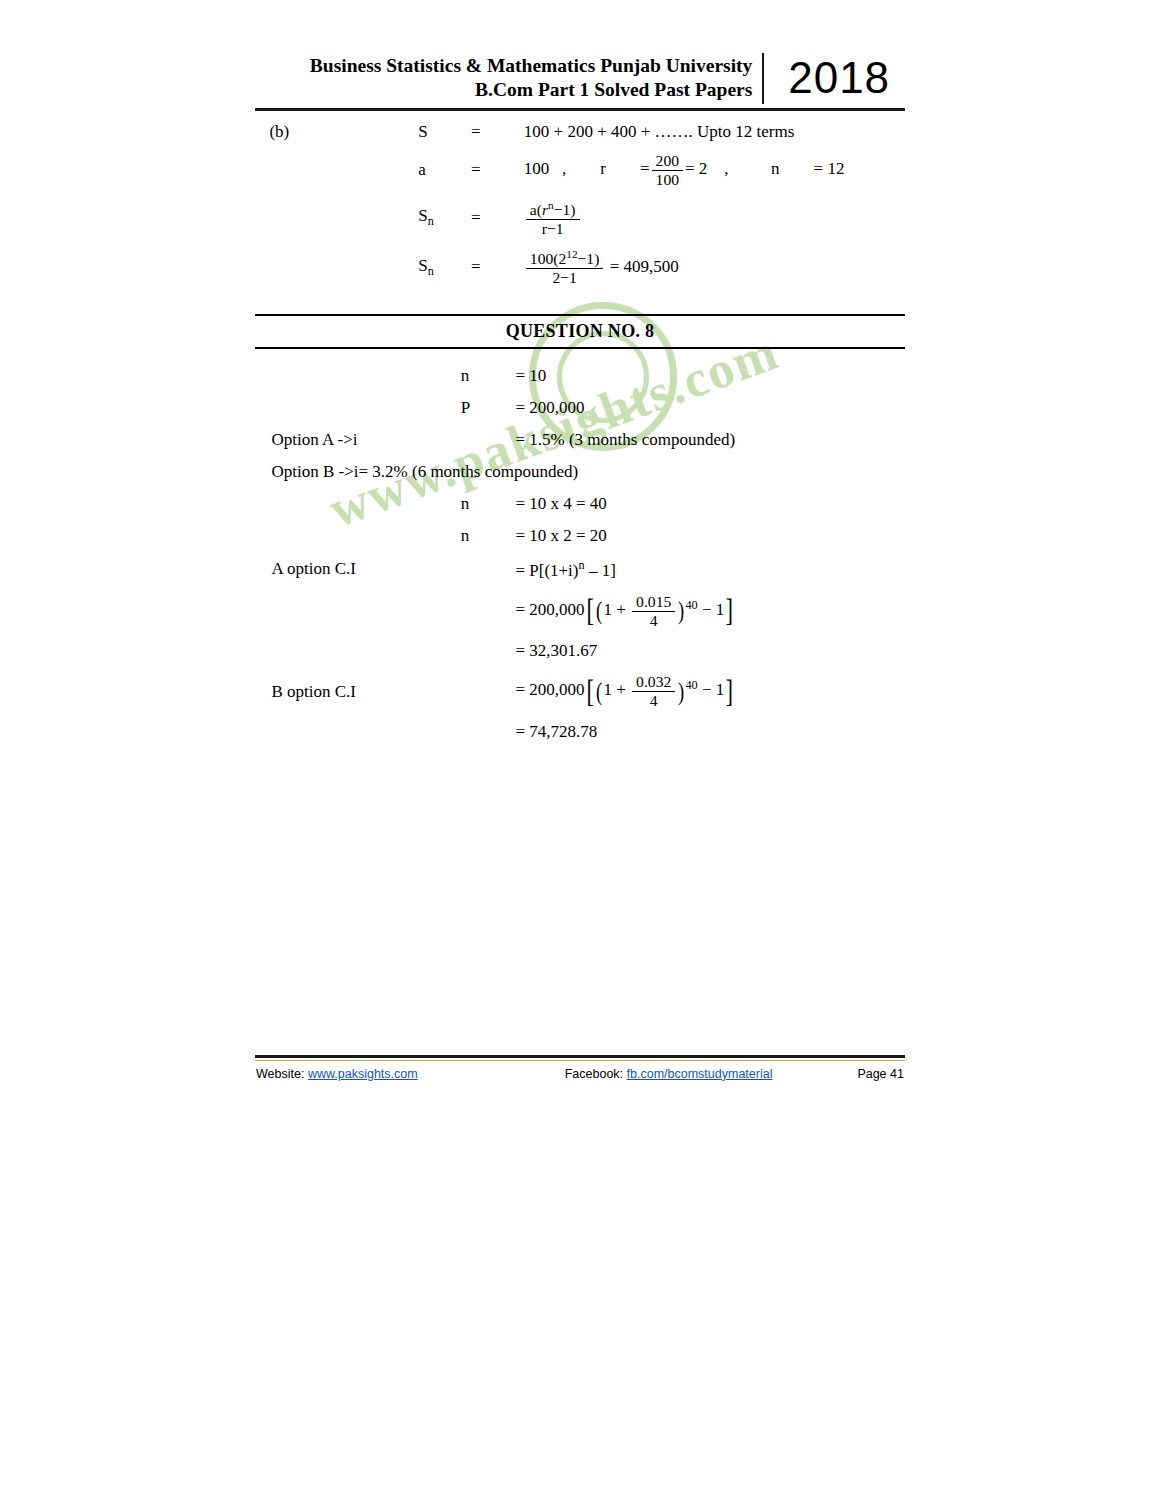| Business Statistics & Mathematics Punjab University B.Com Part 1 Solved Past Papers | 2018 |
www.paksights.com
| (b) | S | = | 100 + 200 + 400 + ……. Upto 12 terms |
| | a | = | 100 , r = 200 100 = 2 , n = 12 |
| | S n | = | a( r n −1) r−1 |
| | S n | = | 100(2 12 −1) 2−1 = 409,500 |
QUESTION NO. 8
| | n | = 10 |
| | P | = 200,000 |
| Option A ->i | | = 1.5% (3 months compounded) |
| Option B ->i= 3.2% (6 months compounded) |
| | n | = 10 x 4 = 40 |
| | n | = 10 x 2 = 20 |
| A option C.I | | = P[(1+i) n – 1] |
| | | = 200,000 [ ( 1 + 0.015 4 ) 40 − 1 ] |
| | | = 32,301.67 |
| B option C.I | | = 200,000 [ ( 1 + 0.032 4 ) 40 − 1 ] |
| | | = 74,728.78 |
| Website: www.paksights.com | Facebook: fb.com/bcomstudymaterial | Page 41 |